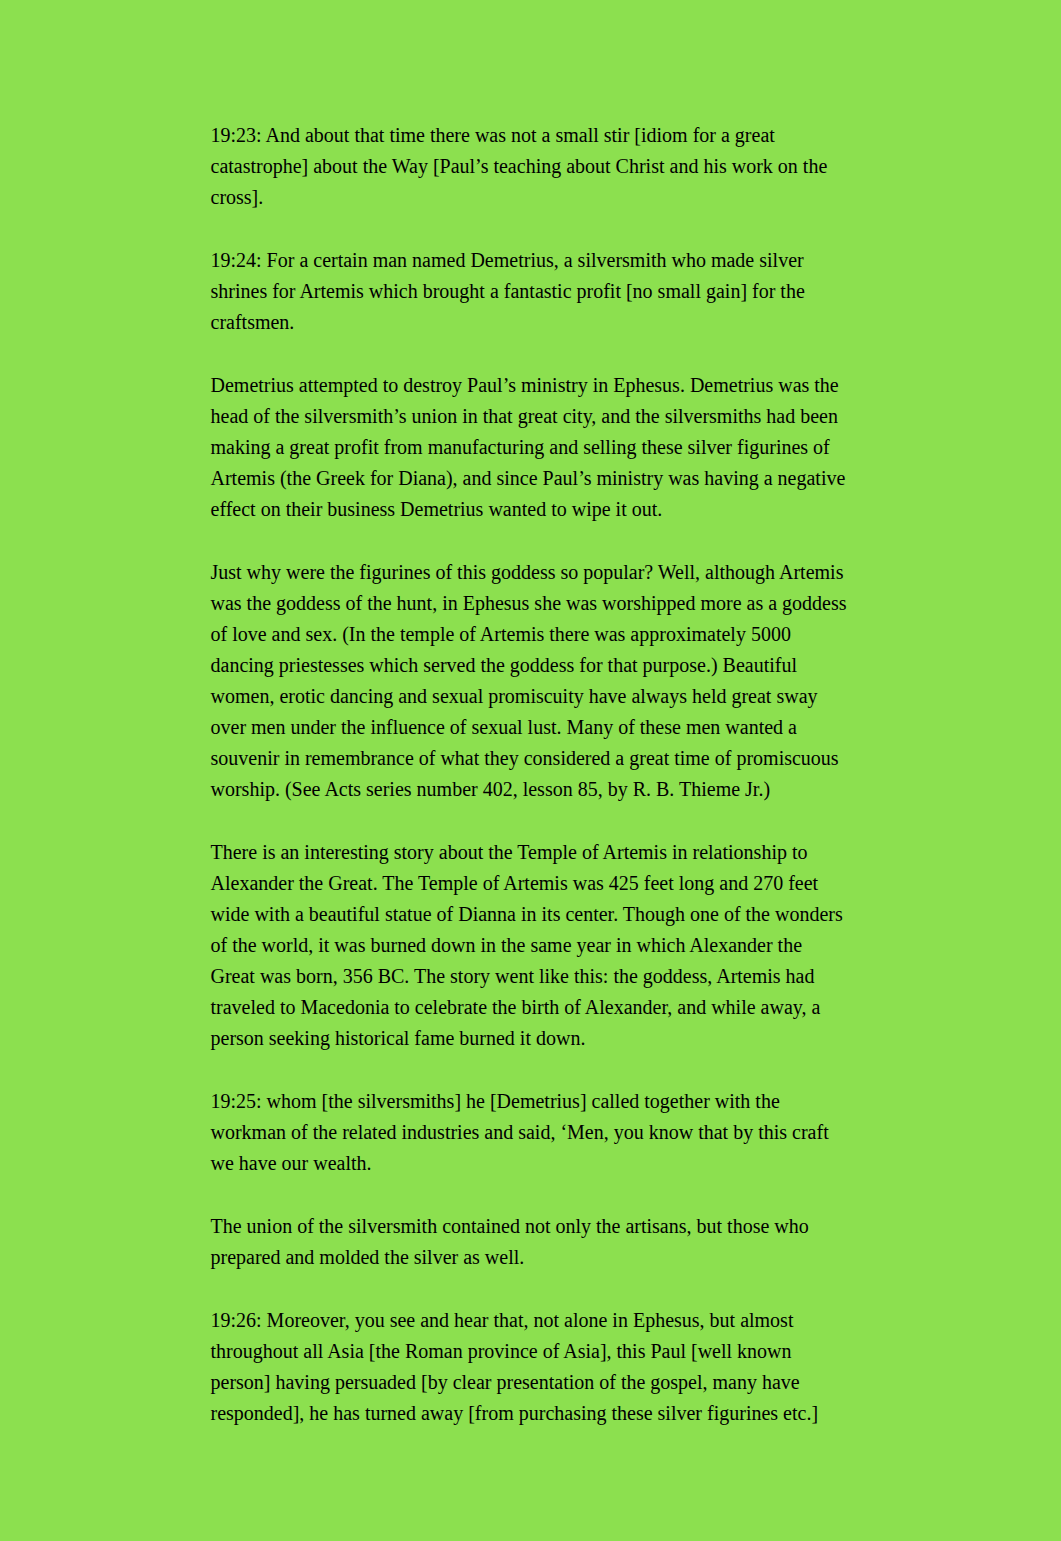19:23: And about that time there was not a small stir [idiom for a great catastrophe] about the Way [Paul’s teaching about Christ and his work on the cross].
19:24: For a certain man named Demetrius, a silversmith who made silver shrines for Artemis which brought a fantastic profit [no small gain] for the craftsmen.
Demetrius attempted to destroy Paul’s ministry in Ephesus. Demetrius was the head of the silversmith’s union in that great city, and the silversmiths had been making a great profit from manufacturing and selling these silver figurines of Artemis (the Greek for Diana), and since Paul’s ministry was having a negative effect on their business Demetrius wanted to wipe it out.
Just why were the figurines of this goddess so popular? Well, although Artemis was the goddess of the hunt, in Ephesus she was worshipped more as a goddess of love and sex. (In the temple of Artemis there was approximately 5000 dancing priestesses which served the goddess for that purpose.) Beautiful women, erotic dancing and sexual promiscuity have always held great sway over men under the influence of sexual lust. Many of these men wanted a souvenir in remembrance of what they considered a great time of promiscuous worship. (See Acts series number 402, lesson 85, by R. B. Thieme Jr.)
There is an interesting story about the Temple of Artemis in relationship to Alexander the Great. The Temple of Artemis was 425 feet long and 270 feet wide with a beautiful statue of Dianna in its center. Though one of the wonders of the world, it was burned down in the same year in which Alexander the Great was born, 356 BC. The story went like this: the goddess, Artemis had traveled to Macedonia to celebrate the birth of Alexander, and while away, a person seeking historical fame burned it down.
19:25: whom [the silversmiths] he [Demetrius] called together with the workman of the related industries and said, ‘Men, you know that by this craft we have our wealth.
The union of the silversmith contained not only the artisans, but those who prepared and molded the silver as well.
19:26: Moreover, you see and hear that, not alone in Ephesus, but almost throughout all Asia [the Roman province of Asia], this Paul [well known person] having persuaded [by clear presentation of the gospel, many have responded], he has turned away [from purchasing these silver figurines etc.]